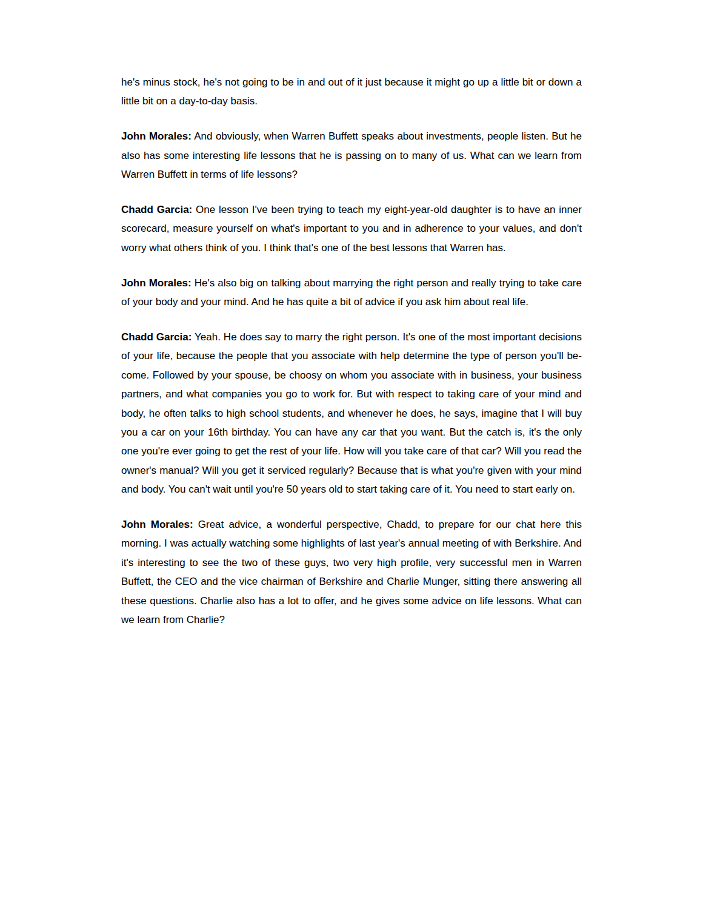he's minus stock, he's not going to be in and out of it just because it might go up a little bit or down a little bit on a day-to-day basis.
John Morales: And obviously, when Warren Buffett speaks about investments, people listen. But he also has some interesting life lessons that he is passing on to many of us. What can we learn from Warren Buffett in terms of life lessons?
Chadd Garcia: One lesson I've been trying to teach my eight-year-old daughter is to have an inner scorecard, measure yourself on what's important to you and in adherence to your values, and don't worry what others think of you. I think that's one of the best lessons that Warren has.
John Morales: He's also big on talking about marrying the right person and really trying to take care of your body and your mind. And he has quite a bit of advice if you ask him about real life.
Chadd Garcia: Yeah. He does say to marry the right person. It's one of the most important decisions of your life, because the people that you associate with help determine the type of person you'll become. Followed by your spouse, be choosy on whom you associate with in business, your business partners, and what companies you go to work for. But with respect to taking care of your mind and body, he often talks to high school students, and whenever he does, he says, imagine that I will buy you a car on your 16th birthday. You can have any car that you want. But the catch is, it's the only one you're ever going to get the rest of your life. How will you take care of that car? Will you read the owner's manual? Will you get it serviced regularly? Because that is what you're given with your mind and body. You can't wait until you're 50 years old to start taking care of it. You need to start early on.
John Morales: Great advice, a wonderful perspective, Chadd, to prepare for our chat here this morning. I was actually watching some highlights of last year's annual meeting of with Berkshire. And it's interesting to see the two of these guys, two very high profile, very successful men in Warren Buffett, the CEO and the vice chairman of Berkshire and Charlie Munger, sitting there answering all these questions. Charlie also has a lot to offer, and he gives some advice on life lessons. What can we learn from Charlie?